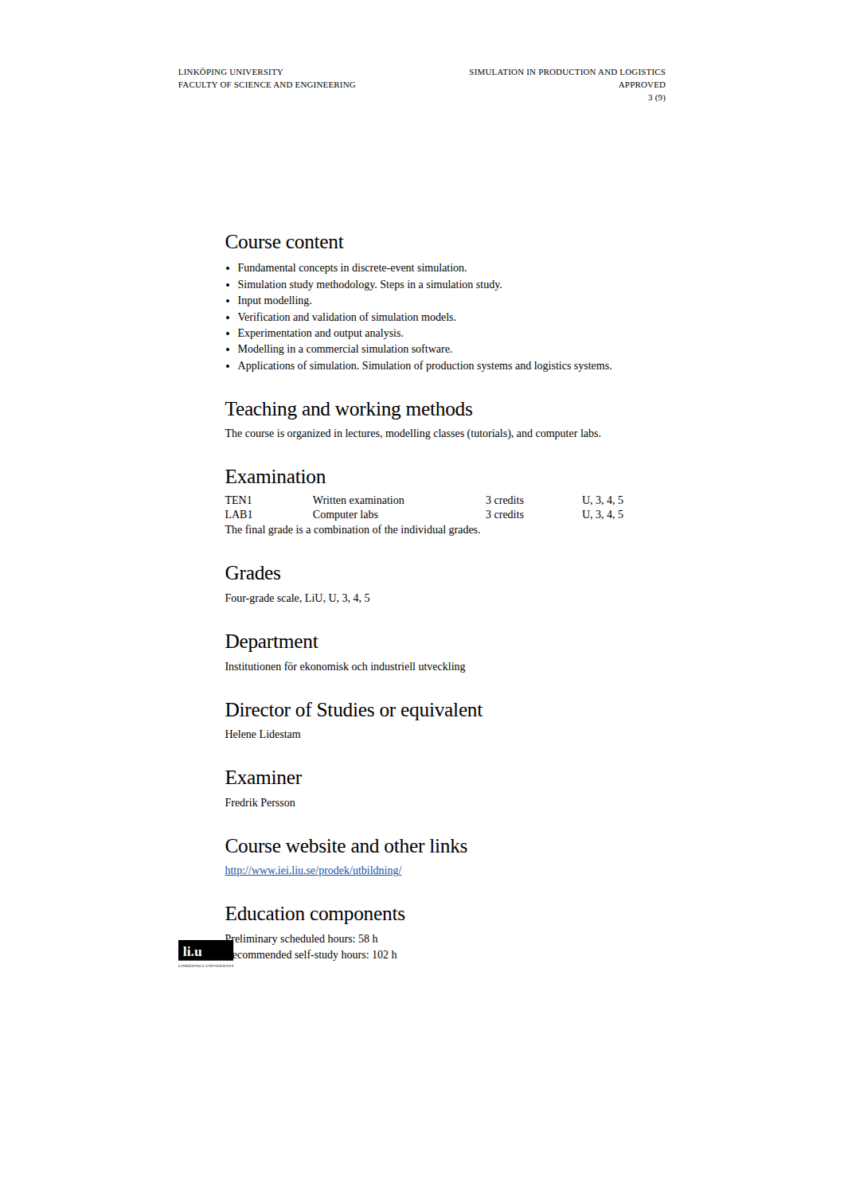LINKÖPING UNIVERSITY
FACULTY OF SCIENCE AND ENGINEERING
SIMULATION IN PRODUCTION AND LOGISTICS
APPROVED
3 (9)
Course content
Fundamental concepts in discrete-event simulation.
Simulation study methodology. Steps in a simulation study.
Input modelling.
Verification and validation of simulation models.
Experimentation and output analysis.
Modelling in a commercial simulation software.
Applications of simulation. Simulation of production systems and logistics systems.
Teaching and working methods
The course is organized in lectures, modelling classes (tutorials), and computer labs.
Examination
| TEN1 | Written examination | 3 credits | U, 3, 4, 5 |
| LAB1 | Computer labs | 3 credits | U, 3, 4, 5 |
The final grade is a combination of the individual grades.
Grades
Four-grade scale, LiU, U, 3, 4, 5
Department
Institutionen för ekonomisk och industriell utveckling
Director of Studies or equivalent
Helene Lidestam
Examiner
Fredrik Persson
Course website and other links
http://www.iei.liu.se/prodek/utbildning/
Education components
Preliminary scheduled hours: 58 h
Recommended self-study hours: 102 h
li.u LINKÖPINGS UNIVERSITET